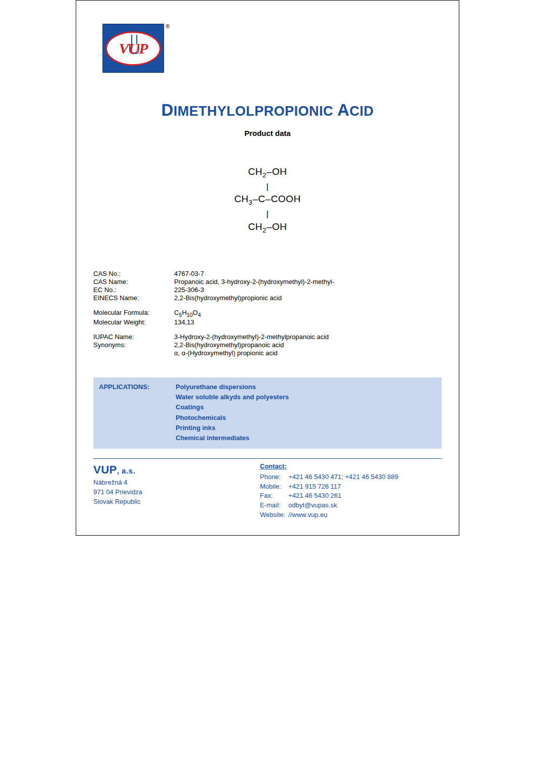VUP
®
DIMETHYLOLPROPIONIC ACID
Product data
CH2–OH
|
CH3–C–COOH
|
CH2–OH
| CAS No.: | 4767-03-7 |
| CAS Name: | Propanoic acid, 3-hydroxy-2-(hydroxymethyl)-2-methyl- |
| EC No.: | 225-306-3 |
| EINECS Name: | 2,2-Bis(hydroxymethyl)propionic acid |
| Molecular Formula: | C 5 H 10 O 4 |
| Molecular Weight: | 134,13 |
| IUPAC Name: | 3-Hydroxy-2-(hydroxymethyl)-2-methylpropanoic acid |
| Synonyms: | 2,2-Bis(hydroxymethyl)propanoic acid |
| | α, α-(Hydroxymethyl) propionic acid |
| APPLICATIONS: | Polyurethane dispersions Water soluble alkyds and polyesters Coatings Photochemicals Printing inks Chemical intermediates |
VUP, a.s.
Nábrežná 4
971 04 Prievidza
Slovak Republic
Contact:
| Phone: | +421 46 5430 471; +421 46 5430 889 |
| Mobile: | +421 915 726 117 |
| Fax: | +421 46 5430 261 |
| E-mail: | odbyt@vupas.sk |
| Website: | //www.vup.eu |